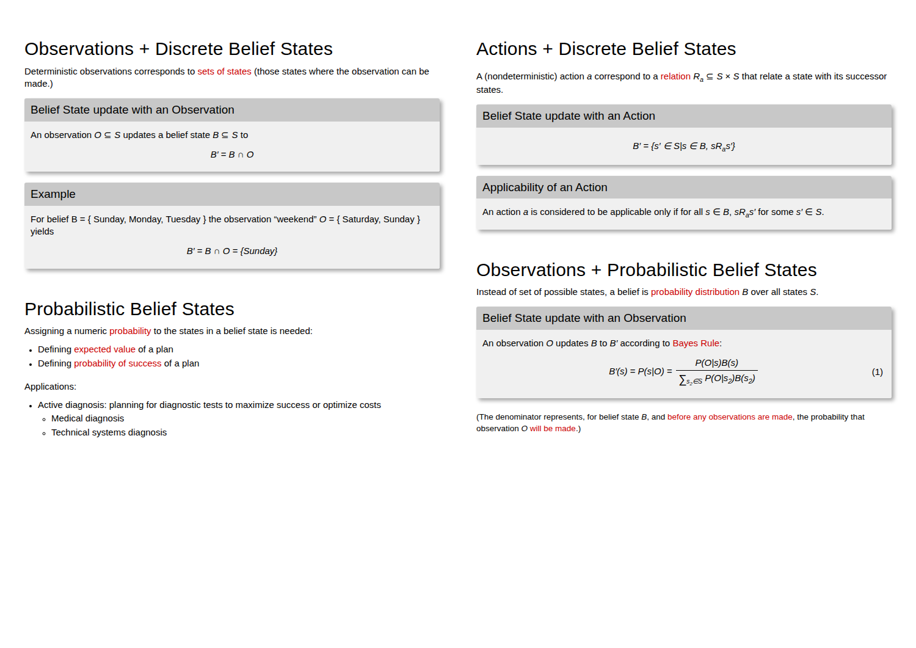Observations + Discrete Belief States
Deterministic observations corresponds to sets of states (those states where the observation can be made.)
Belief State update with an Observation
An observation O ⊆ S updates a belief state B ⊆ S to
B′ = B ∩ O
Example
For belief B = { Sunday, Monday, Tuesday } the observation “weekend” O = { Saturday, Sunday } yields
B′ = B ∩ O = {Sunday}
Probabilistic Belief States
Assigning a numeric probability to the states in a belief state is needed:
Defining expected value of a plan
Defining probability of success of a plan
Applications:
Active diagnosis: planning for diagnostic tests to maximize success or optimize costs
Medical diagnosis
Technical systems diagnosis
Actions + Discrete Belief States
A (nondeterministic) action a correspond to a relation Ra ⊆ S × S that relate a state with its successor states.
Belief State update with an Action
B′ = {s′ ∈ S|s ∈ B, sRas′}
Applicability of an Action
An action a is considered to be applicable only if for all s ∈ B, sRas′ for some s′ ∈ S.
Observations + Probabilistic Belief States
Instead of set of possible states, a belief is probability distribution B over all states S.
Belief State update with an Observation
An observation O updates B to B′ according to Bayes Rule:
B′(s) = P(s|O) = P(O|s)B(s) ∑s2∈S P(O|s2)B(s2) (1)
(The denominator represents, for belief state B, and before any observations are made, the probability that observation O will be made.)